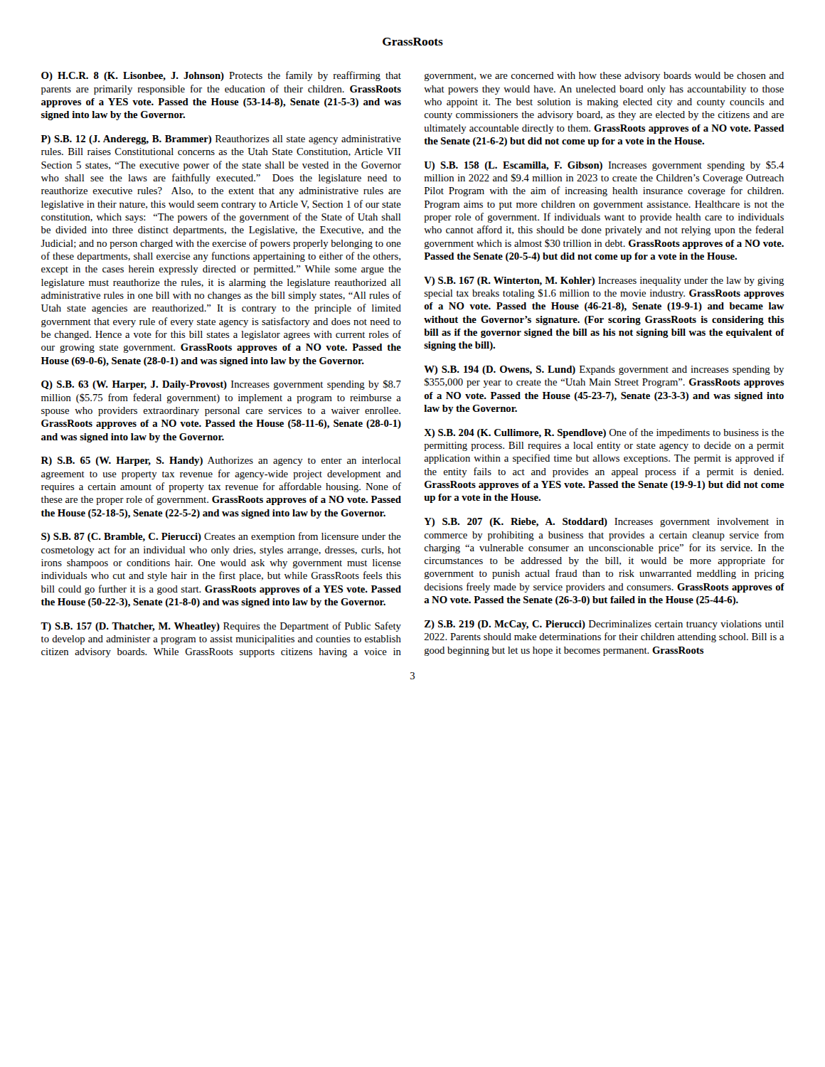GrassRoots
O) H.C.R. 8 (K. Lisonbee, J. Johnson) Protects the family by reaffirming that parents are primarily responsible for the education of their children. GrassRoots approves of a YES vote. Passed the House (53-14-8), Senate (21-5-3) and was signed into law by the Governor.
P) S.B. 12 (J. Anderegg, B. Brammer) Reauthorizes all state agency administrative rules. Bill raises Constitutional concerns as the Utah State Constitution, Article VII Section 5 states, “The executive power of the state shall be vested in the Governor who shall see the laws are faithfully executed.” Does the legislature need to reauthorize executive rules? Also, to the extent that any administrative rules are legislative in their nature, this would seem contrary to Article V, Section 1 of our state constitution, which says: “The powers of the government of the State of Utah shall be divided into three distinct departments, the Legislative, the Executive, and the Judicial; and no person charged with the exercise of powers properly belonging to one of these departments, shall exercise any functions appertaining to either of the others, except in the cases herein expressly directed or permitted.” While some argue the legislature must reauthorize the rules, it is alarming the legislature reauthorized all administrative rules in one bill with no changes as the bill simply states, “All rules of Utah state agencies are reauthorized.” It is contrary to the principle of limited government that every rule of every state agency is satisfactory and does not need to be changed. Hence a vote for this bill states a legislator agrees with current roles of our growing state government. GrassRoots approves of a NO vote. Passed the House (69-0-6), Senate (28-0-1) and was signed into law by the Governor.
Q) S.B. 63 (W. Harper, J. Daily-Provost) Increases government spending by $8.7 million ($5.75 from federal government) to implement a program to reimburse a spouse who providers extraordinary personal care services to a waiver enrollee. GrassRoots approves of a NO vote. Passed the House (58-11-6), Senate (28-0-1) and was signed into law by the Governor.
R) S.B. 65 (W. Harper, S. Handy) Authorizes an agency to enter an interlocal agreement to use property tax revenue for agency-wide project development and requires a certain amount of property tax revenue for affordable housing. None of these are the proper role of government. GrassRoots approves of a NO vote. Passed the House (52-18-5), Senate (22-5-2) and was signed into law by the Governor.
S) S.B. 87 (C. Bramble, C. Pierucci) Creates an exemption from licensure under the cosmetology act for an individual who only dries, styles arrange, dresses, curls, hot irons shampoos or conditions hair. One would ask why government must license individuals who cut and style hair in the first place, but while GrassRoots feels this bill could go further it is a good start. GrassRoots approves of a YES vote. Passed the House (50-22-3), Senate (21-8-0) and was signed into law by the Governor.
T) S.B. 157 (D. Thatcher, M. Wheatley) Requires the Department of Public Safety to develop and administer a program to assist municipalities and counties to establish citizen advisory boards. While GrassRoots supports citizens having a voice in government, we are concerned with how these advisory boards would be chosen and what powers they would have. An unelected board only has accountability to those who appoint it. The best solution is making elected city and county councils and county commissioners the advisory board, as they are elected by the citizens and are ultimately accountable directly to them. GrassRoots approves of a NO vote. Passed the Senate (21-6-2) but did not come up for a vote in the House.
U) S.B. 158 (L. Escamilla, F. Gibson) Increases government spending by $5.4 million in 2022 and $9.4 million in 2023 to create the Children’s Coverage Outreach Pilot Program with the aim of increasing health insurance coverage for children. Program aims to put more children on government assistance. Healthcare is not the proper role of government. If individuals want to provide health care to individuals who cannot afford it, this should be done privately and not relying upon the federal government which is almost $30 trillion in debt. GrassRoots approves of a NO vote. Passed the Senate (20-5-4) but did not come up for a vote in the House.
V) S.B. 167 (R. Winterton, M. Kohler) Increases inequality under the law by giving special tax breaks totaling $1.6 million to the movie industry. GrassRoots approves of a NO vote. Passed the House (46-21-8), Senate (19-9-1) and became law without the Governor’s signature. (For scoring GrassRoots is considering this bill as if the governor signed the bill as his not signing bill was the equivalent of signing the bill).
W) S.B. 194 (D. Owens, S. Lund) Expands government and increases spending by $355,000 per year to create the “Utah Main Street Program”. GrassRoots approves of a NO vote. Passed the House (45-23-7), Senate (23-3-3) and was signed into law by the Governor.
X) S.B. 204 (K. Cullimore, R. Spendlove) One of the impediments to business is the permitting process. Bill requires a local entity or state agency to decide on a permit application within a specified time but allows exceptions. The permit is approved if the entity fails to act and provides an appeal process if a permit is denied. GrassRoots approves of a YES vote. Passed the Senate (19-9-1) but did not come up for a vote in the House.
Y) S.B. 207 (K. Riebe, A. Stoddard) Increases government involvement in commerce by prohibiting a business that provides a certain cleanup service from charging “a vulnerable consumer an unconscionable price” for its service. In the circumstances to be addressed by the bill, it would be more appropriate for government to punish actual fraud than to risk unwarranted meddling in pricing decisions freely made by service providers and consumers. GrassRoots approves of a NO vote. Passed the Senate (26-3-0) but failed in the House (25-44-6).
Z) S.B. 219 (D. McCay, C. Pierucci) Decriminalizes certain truancy violations until 2022. Parents should make determinations for their children attending school. Bill is a good beginning but let us hope it becomes permanent. GrassRoots
3